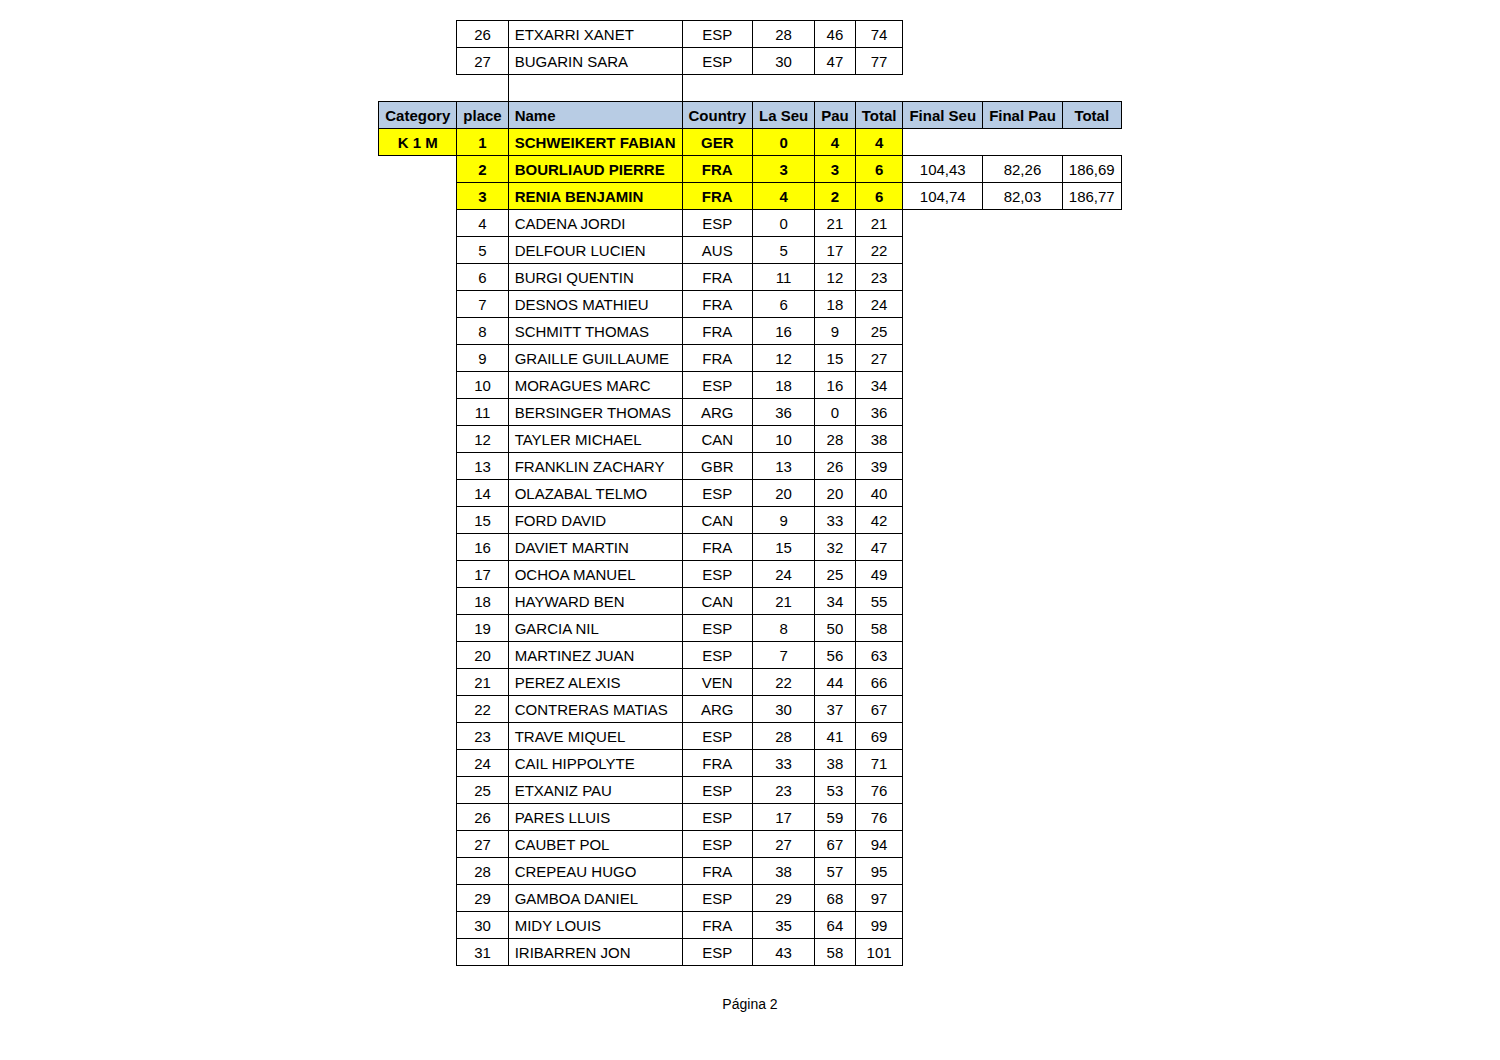| | 26 | ETXARRI XANET | ESP | 28 | 46 | 74 | | | |
| | 27 | BUGARIN SARA | ESP | 30 | 47 | 77 | | | |
| Category | place | Name | Country | La Seu | Pau | Total | Final Seu | Final Pau | Total |
| K 1 M | 1 | SCHWEIKERT FABIAN | GER | 0 | 4 | 4 | | | |
| | 2 | BOURLIAUD PIERRE | FRA | 3 | 3 | 6 | 104,43 | 82,26 | 186,69 |
| | 3 | RENIA BENJAMIN | FRA | 4 | 2 | 6 | 104,74 | 82,03 | 186,77 |
| | 4 | CADENA JORDI | ESP | 0 | 21 | 21 | | | |
| | 5 | DELFOUR LUCIEN | AUS | 5 | 17 | 22 | | | |
| | 6 | BURGI QUENTIN | FRA | 11 | 12 | 23 | | | |
| | 7 | DESNOS MATHIEU | FRA | 6 | 18 | 24 | | | |
| | 8 | SCHMITT THOMAS | FRA | 16 | 9 | 25 | | | |
| | 9 | GRAILLE GUILLAUME | FRA | 12 | 15 | 27 | | | |
| | 10 | MORAGUES MARC | ESP | 18 | 16 | 34 | | | |
| | 11 | BERSINGER THOMAS | ARG | 36 | 0 | 36 | | | |
| | 12 | TAYLER MICHAEL | CAN | 10 | 28 | 38 | | | |
| | 13 | FRANKLIN ZACHARY | GBR | 13 | 26 | 39 | | | |
| | 14 | OLAZABAL TELMO | ESP | 20 | 20 | 40 | | | |
| | 15 | FORD DAVID | CAN | 9 | 33 | 42 | | | |
| | 16 | DAVIET MARTIN | FRA | 15 | 32 | 47 | | | |
| | 17 | OCHOA MANUEL | ESP | 24 | 25 | 49 | | | |
| | 18 | HAYWARD BEN | CAN | 21 | 34 | 55 | | | |
| | 19 | GARCIA NIL | ESP | 8 | 50 | 58 | | | |
| | 20 | MARTINEZ JUAN | ESP | 7 | 56 | 63 | | | |
| | 21 | PEREZ ALEXIS | VEN | 22 | 44 | 66 | | | |
| | 22 | CONTRERAS MATIAS | ARG | 30 | 37 | 67 | | | |
| | 23 | TRAVE MIQUEL | ESP | 28 | 41 | 69 | | | |
| | 24 | CAIL HIPPOLYTE | FRA | 33 | 38 | 71 | | | |
| | 25 | ETXANIZ PAU | ESP | 23 | 53 | 76 | | | |
| | 26 | PARES LLUIS | ESP | 17 | 59 | 76 | | | |
| | 27 | CAUBET POL | ESP | 27 | 67 | 94 | | | |
| | 28 | CREPEAU HUGO | FRA | 38 | 57 | 95 | | | |
| | 29 | GAMBOA DANIEL | ESP | 29 | 68 | 97 | | | |
| | 30 | MIDY LOUIS | FRA | 35 | 64 | 99 | | | |
| | 31 | IRIBARREN JON | ESP | 43 | 58 | 101 | | | |
Página 2